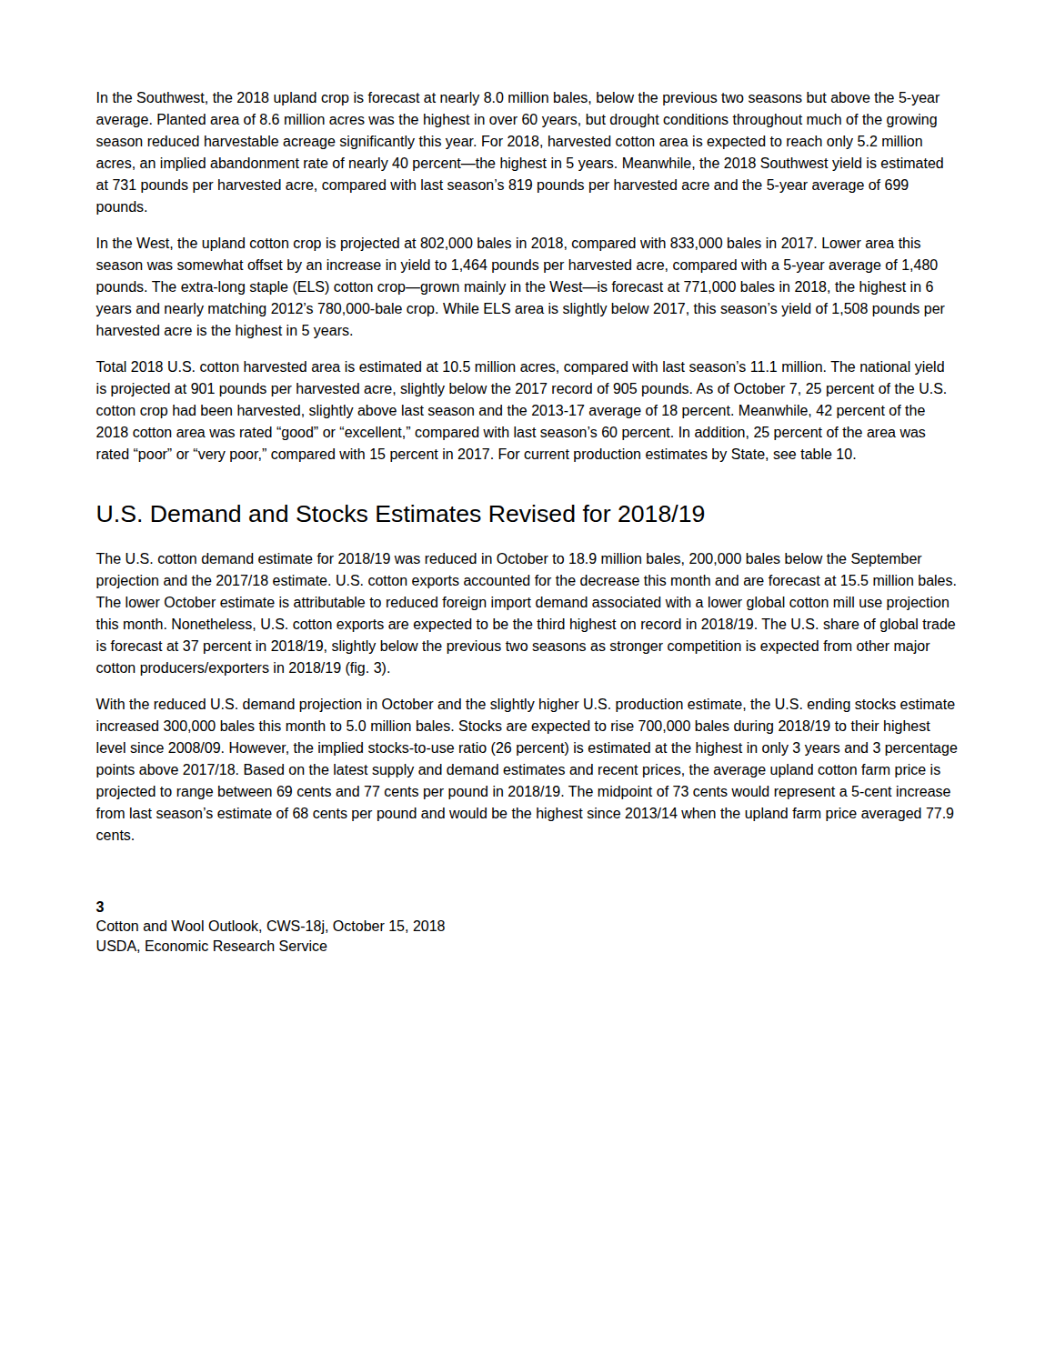In the Southwest, the 2018 upland crop is forecast at nearly 8.0 million bales, below the previous two seasons but above the 5-year average. Planted area of 8.6 million acres was the highest in over 60 years, but drought conditions throughout much of the growing season reduced harvestable acreage significantly this year. For 2018, harvested cotton area is expected to reach only 5.2 million acres, an implied abandonment rate of nearly 40 percent—the highest in 5 years. Meanwhile, the 2018 Southwest yield is estimated at 731 pounds per harvested acre, compared with last season’s 819 pounds per harvested acre and the 5-year average of 699 pounds.
In the West, the upland cotton crop is projected at 802,000 bales in 2018, compared with 833,000 bales in 2017. Lower area this season was somewhat offset by an increase in yield to 1,464 pounds per harvested acre, compared with a 5-year average of 1,480 pounds. The extra-long staple (ELS) cotton crop—grown mainly in the West—is forecast at 771,000 bales in 2018, the highest in 6 years and nearly matching 2012’s 780,000-bale crop. While ELS area is slightly below 2017, this season’s yield of 1,508 pounds per harvested acre is the highest in 5 years.
Total 2018 U.S. cotton harvested area is estimated at 10.5 million acres, compared with last season’s 11.1 million. The national yield is projected at 901 pounds per harvested acre, slightly below the 2017 record of 905 pounds. As of October 7, 25 percent of the U.S. cotton crop had been harvested, slightly above last season and the 2013-17 average of 18 percent. Meanwhile, 42 percent of the 2018 cotton area was rated “good” or “excellent,” compared with last season’s 60 percent. In addition, 25 percent of the area was rated “poor” or “very poor,” compared with 15 percent in 2017. For current production estimates by State, see table 10.
U.S. Demand and Stocks Estimates Revised for 2018/19
The U.S. cotton demand estimate for 2018/19 was reduced in October to 18.9 million bales, 200,000 bales below the September projection and the 2017/18 estimate. U.S. cotton exports accounted for the decrease this month and are forecast at 15.5 million bales. The lower October estimate is attributable to reduced foreign import demand associated with a lower global cotton mill use projection this month. Nonetheless, U.S. cotton exports are expected to be the third highest on record in 2018/19. The U.S. share of global trade is forecast at 37 percent in 2018/19, slightly below the previous two seasons as stronger competition is expected from other major cotton producers/exporters in 2018/19 (fig. 3).
With the reduced U.S. demand projection in October and the slightly higher U.S. production estimate, the U.S. ending stocks estimate increased 300,000 bales this month to 5.0 million bales. Stocks are expected to rise 700,000 bales during 2018/19 to their highest level since 2008/09. However, the implied stocks-to-use ratio (26 percent) is estimated at the highest in only 3 years and 3 percentage points above 2017/18. Based on the latest supply and demand estimates and recent prices, the average upland cotton farm price is projected to range between 69 cents and 77 cents per pound in 2018/19. The midpoint of 73 cents would represent a 5-cent increase from last season’s estimate of 68 cents per pound and would be the highest since 2013/14 when the upland farm price averaged 77.9 cents.
3
Cotton and Wool Outlook, CWS-18j, October 15, 2018
USDA, Economic Research Service